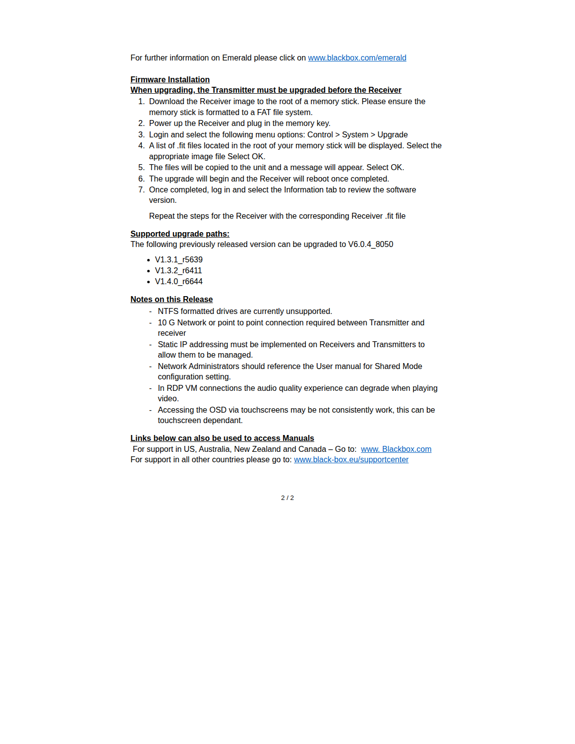For further information on Emerald please click on www.blackbox.com/emerald
Firmware Installation
When upgrading, the Transmitter must be upgraded before the Receiver
Download the Receiver image to the root of a memory stick. Please ensure the memory stick is formatted to a FAT file system.
Power up the Receiver and plug in the memory key.
Login and select the following menu options: Control > System > Upgrade
A list of .fit files located in the root of your memory stick will be displayed. Select the appropriate image file Select OK.
The files will be copied to the unit and a message will appear. Select OK.
The upgrade will begin and the Receiver will reboot once completed.
Once completed, log in and select the Information tab to review the software version.
Repeat the steps for the Receiver with the corresponding Receiver .fit file
Supported upgrade paths:
The following previously released version can be upgraded to V6.0.4_8050
V1.3.1_r5639
V1.3.2_r6411
V1.4.0_r6644
Notes on this Release
NTFS formatted drives are currently unsupported.
10 G Network or point to point connection required between Transmitter and receiver
Static IP addressing must be implemented on Receivers and Transmitters to allow them to be managed.
Network Administrators should reference the User manual for Shared Mode configuration setting.
In RDP VM connections the audio quality experience can degrade when playing video.
Accessing the OSD via touchscreens may be not consistently work, this can be touchscreen dependant.
Links below can also be used to access Manuals
For support in US, Australia, New Zealand and Canada – Go to: www. Blackbox.com
For support in all other countries please go to: www.black-box.eu/supportcenter
2 / 2